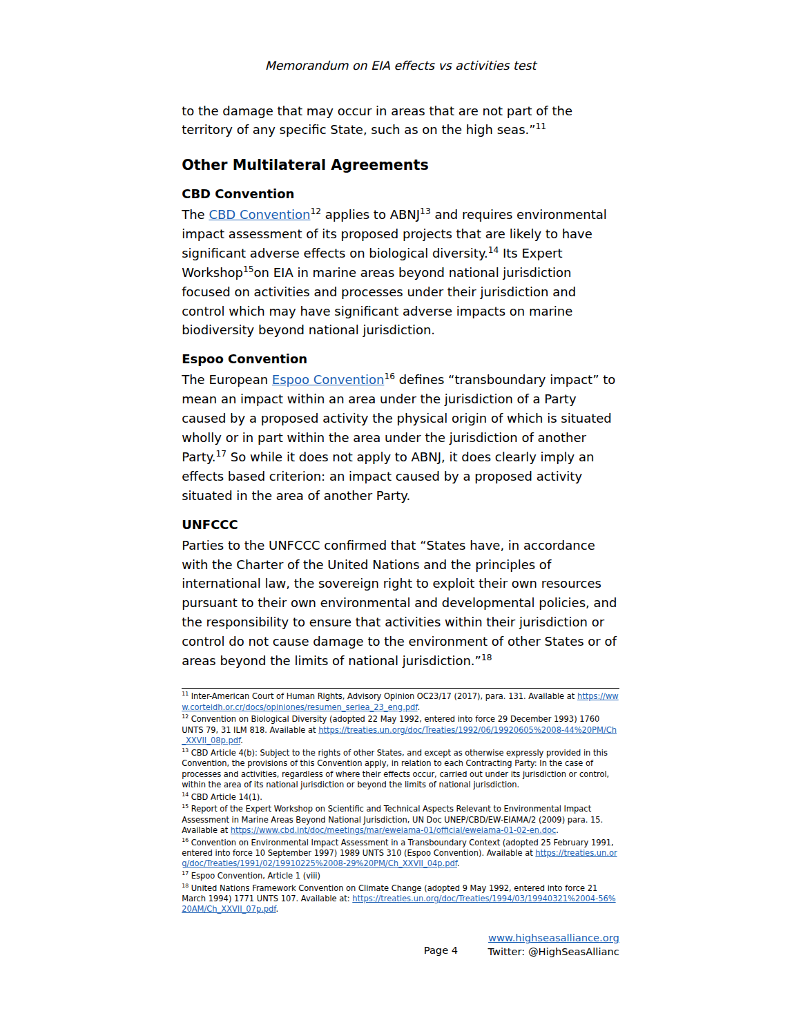Memorandum on EIA effects vs activities test
to the damage that may occur in areas that are not part of the territory of any specific State, such as on the high seas.”11
Other Multilateral Agreements
CBD Convention
The CBD Convention12 applies to ABNJ13 and requires environmental impact assessment of its proposed projects that are likely to have significant adverse effects on biological diversity.14 Its Expert Workshop15on EIA in marine areas beyond national jurisdiction focused on activities and processes under their jurisdiction and control which may have significant adverse impacts on marine biodiversity beyond national jurisdiction.
Espoo Convention
The European Espoo Convention16 defines “transboundary impact” to mean an impact within an area under the jurisdiction of a Party caused by a proposed activity the physical origin of which is situated wholly or in part within the area under the jurisdiction of another Party.17 So while it does not apply to ABNJ, it does clearly imply an effects based criterion: an impact caused by a proposed activity situated in the area of another Party.
UNFCCC
Parties to the UNFCCC confirmed that “States have, in accordance with the Charter of the United Nations and the principles of international law, the sovereign right to exploit their own resources pursuant to their own environmental and developmental policies, and the responsibility to ensure that activities within their jurisdiction or control do not cause damage to the environment of other States or of areas beyond the limits of national jurisdiction.”18
11 Inter-American Court of Human Rights, Advisory Opinion OC23/17 (2017), para. 131. Available at https://www.corteidh.or.cr/docs/opiniones/resumen_seriea_23_eng.pdf.
12 Convention on Biological Diversity (adopted 22 May 1992, entered into force 29 December 1993) 1760 UNTS 79, 31 ILM 818. Available at https://treaties.un.org/doc/Treaties/1992/06/19920605%2008-44%20PM/Ch_XXVII_08p.pdf.
13 CBD Article 4(b): Subject to the rights of other States, and except as otherwise expressly provided in this Convention, the provisions of this Convention apply, in relation to each Contracting Party: In the case of processes and activities, regardless of where their effects occur, carried out under its jurisdiction or control, within the area of its national jurisdiction or beyond the limits of national jurisdiction.
14 CBD Article 14(1).
15 Report of the Expert Workshop on Scientific and Technical Aspects Relevant to Environmental Impact Assessment in Marine Areas Beyond National Jurisdiction, UN Doc UNEP/CBD/EW-EIAMA/2 (2009) para. 15. Available at https://www.cbd.int/doc/meetings/mar/eweiama-01/official/eweiama-01-02-en.doc.
16 Convention on Environmental Impact Assessment in a Transboundary Context (adopted 25 February 1991, entered into force 10 September 1997) 1989 UNTS 310 (Espoo Convention). Available at https://treaties.un.org/doc/Treaties/1991/02/19910225%2008-29%20PM/Ch_XXVII_04p.pdf.
17 Espoo Convention, Article 1 (viii)
18 United Nations Framework Convention on Climate Change (adopted 9 May 1992, entered into force 21 March 1994) 1771 UNTS 107. Available at: https://treaties.un.org/doc/Treaties/1994/03/19940321%2004-56%20AM/Ch_XXVII_07p.pdf.
Page 4
www.highseasalliance.org
Twitter: @HighSeasAllianc